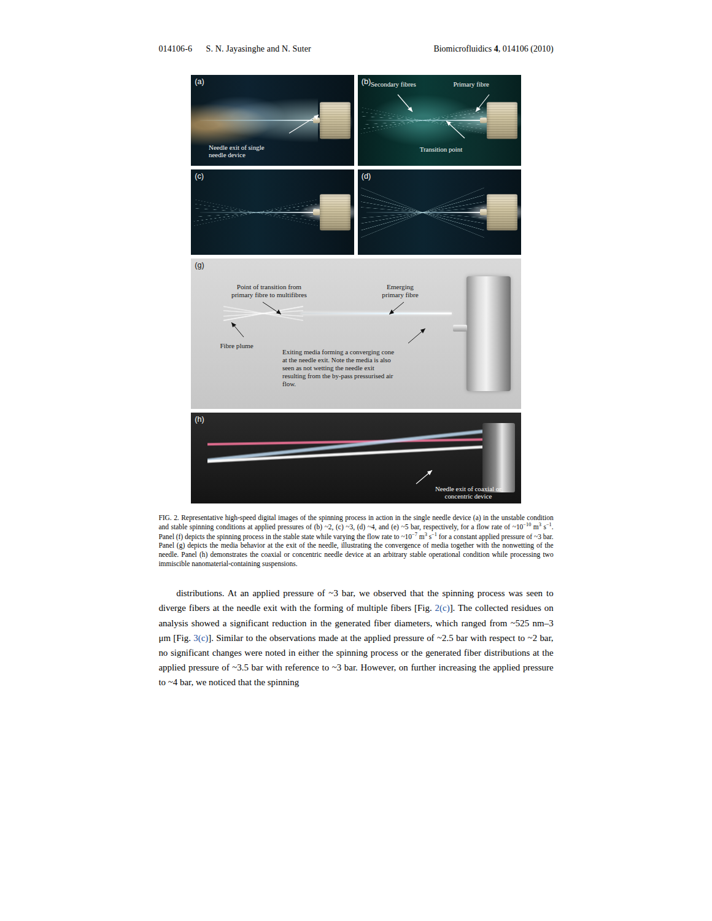014106-6 S. N. Jayasinghe and N. Suter
Biomicrofluidics 4, 014106 (2010)
(a)
Needle exit of single
needle device
(b)
Secondary fibres
Primary fibre
Transition point
(c)
(d)
(g)
Point of transition from
primary fibre to multifibres
Emerging
primary fibre
Fibre plume
Exiting media forming a converging cone
at the needle exit. Note the media is also
seen as not wetting the needle exit
resulting from the by-pass pressurised air
flow.
(h)
Needle exit of coaxial or
concentric device
FIG. 2. Representative high-speed digital images of the spinning process in action in the single needle device (a) in the unstable condition and stable spinning conditions at applied pressures of (b) ~2, (c) ~3, (d) ~4, and (e) ~5 bar, respectively, for a flow rate of ~10−10 m3 s−1. Panel (f) depicts the spinning process in the stable state while varying the flow rate to ~10−7 m3 s−1 for a constant applied pressure of ~3 bar. Panel (g) depicts the media behavior at the exit of the needle, illustrating the convergence of media together with the nonwetting of the needle. Panel (h) demonstrates the coaxial or concentric needle device at an arbitrary stable operational condition while processing two immiscible nanomaterial-containing suspensions.
distributions. At an applied pressure of ~3 bar, we observed that the spinning process was seen to diverge fibers at the needle exit with the forming of multiple fibers [Fig. 2(c)]. The collected residues on analysis showed a significant reduction in the generated fiber diameters, which ranged from ~525 nm–3 μm [Fig. 3(c)]. Similar to the observations made at the applied pressure of ~2.5 bar with respect to ~2 bar, no significant changes were noted in either the spinning process or the generated fiber distributions at the applied pressure of ~3.5 bar with reference to ~3 bar. However, on further increasing the applied pressure to ~4 bar, we noticed that the spinning